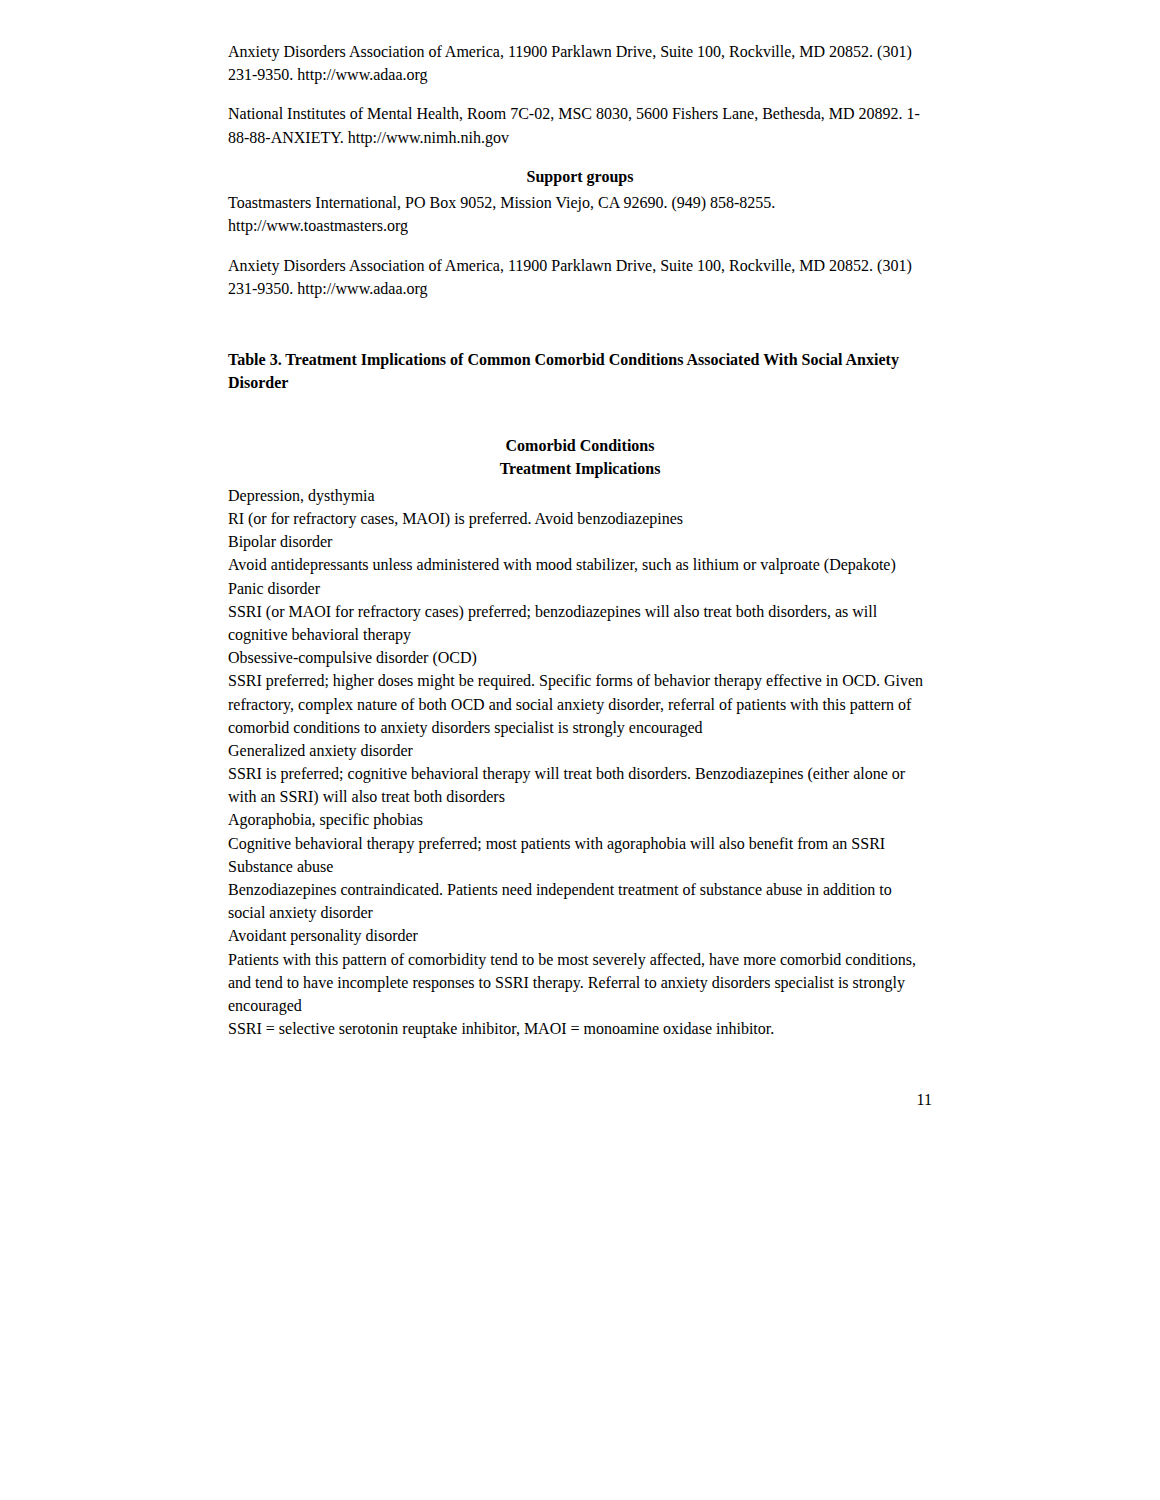Anxiety Disorders Association of America, 11900 Parklawn Drive, Suite 100, Rockville, MD 20852. (301) 231-9350. http://www.adaa.org
National Institutes of Mental Health, Room 7C-02, MSC 8030, 5600 Fishers Lane, Bethesda, MD 20892. 1-88-88-ANXIETY. http://www.nimh.nih.gov
Support groups
Toastmasters International, PO Box 9052, Mission Viejo, CA 92690. (949) 858-8255. http://www.toastmasters.org
Anxiety Disorders Association of America, 11900 Parklawn Drive, Suite 100, Rockville, MD 20852. (301) 231-9350. http://www.adaa.org
Table 3. Treatment Implications of Common Comorbid Conditions Associated With Social Anxiety Disorder
Comorbid Conditions
Treatment Implications
Depression, dysthymia
RI (or for refractory cases, MAOI) is preferred. Avoid benzodiazepines
Bipolar disorder
Avoid antidepressants unless administered with mood stabilizer, such as lithium or valproate (Depakote)
Panic disorder
SSRI (or MAOI for refractory cases) preferred; benzodiazepines will also treat both disorders, as will cognitive behavioral therapy
Obsessive-compulsive disorder (OCD)
SSRI preferred; higher doses might be required. Specific forms of behavior therapy effective in OCD. Given refractory, complex nature of both OCD and social anxiety disorder, referral of patients with this pattern of comorbid conditions to anxiety disorders specialist is strongly encouraged
Generalized anxiety disorder
SSRI is preferred; cognitive behavioral therapy will treat both disorders. Benzodiazepines (either alone or with an SSRI) will also treat both disorders
Agoraphobia, specific phobias
Cognitive behavioral therapy preferred; most patients with agoraphobia will also benefit from an SSRI
Substance abuse
Benzodiazepines contraindicated. Patients need independent treatment of substance abuse in addition to social anxiety disorder
Avoidant personality disorder
Patients with this pattern of comorbidity tend to be most severely affected, have more comorbid conditions, and tend to have incomplete responses to SSRI therapy. Referral to anxiety disorders specialist is strongly encouraged
SSRI = selective serotonin reuptake inhibitor, MAOI = monoamine oxidase inhibitor.
11